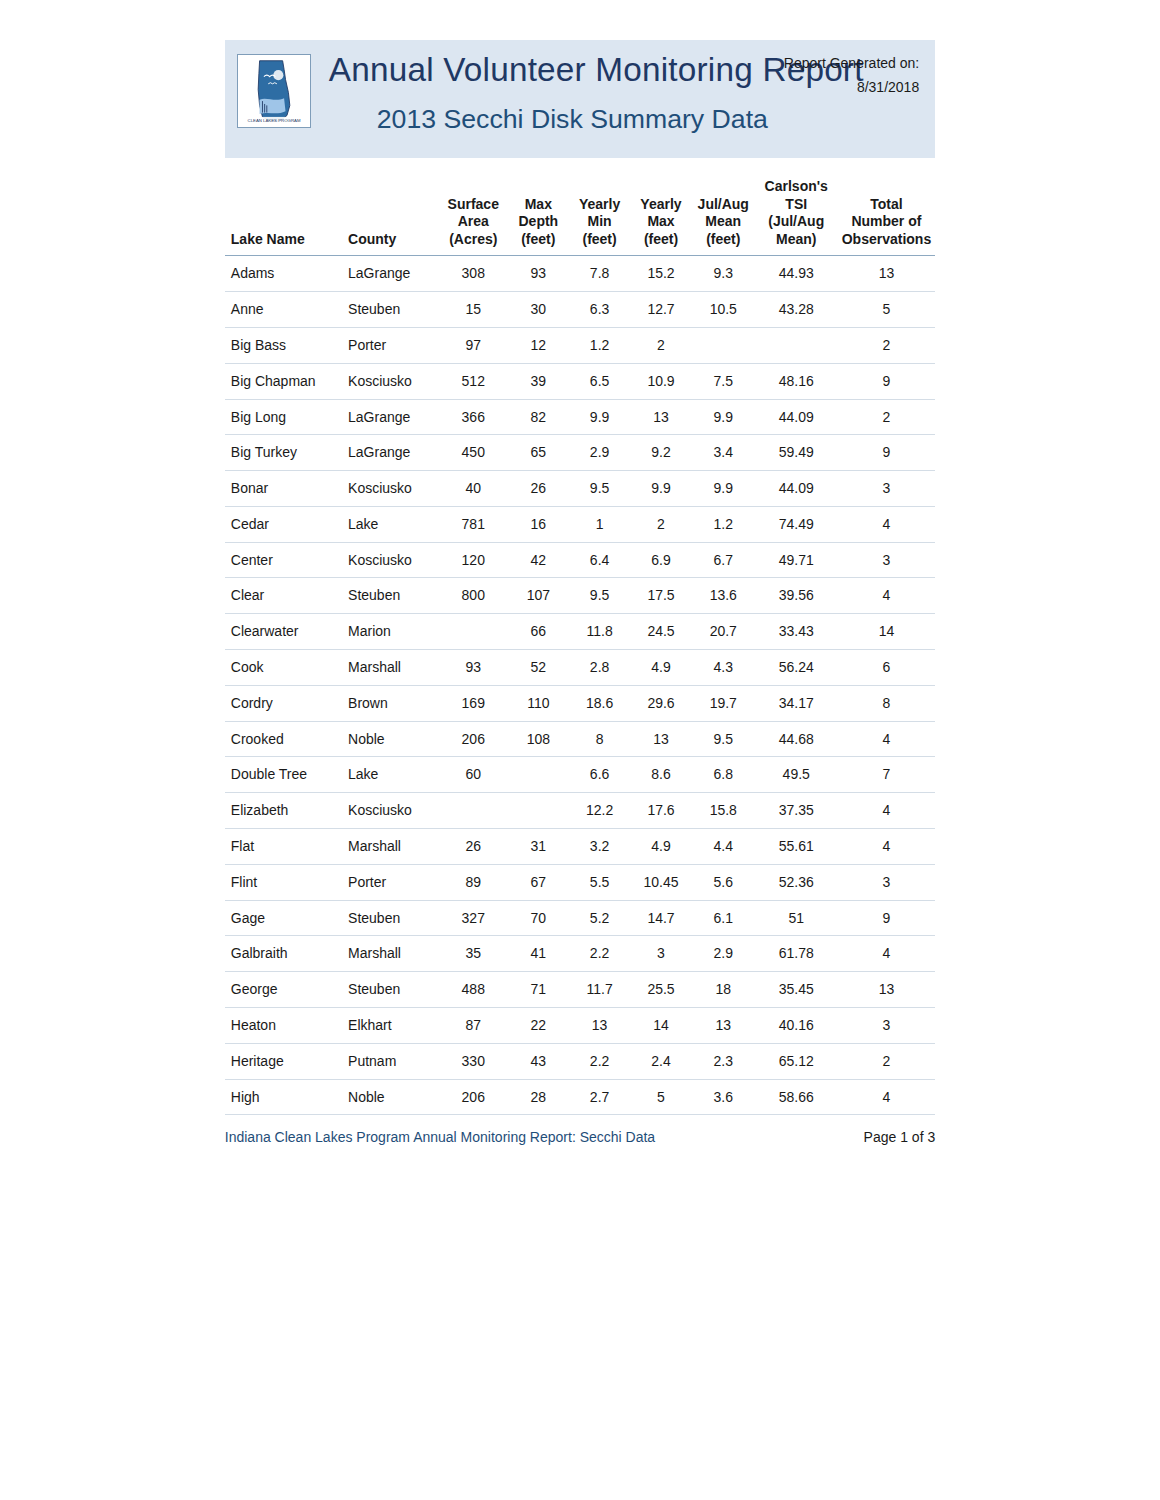CLEAN LAKES PROGRAM
Annual Volunteer Monitoring Report
2013 Secchi Disk Summary Data
Report Generated on:
8/31/2018
| Lake Name | County | Surface Area (Acres) | Max Depth (feet) | Yearly Min (feet) | Yearly Max (feet) | Jul/Aug Mean (feet) | Carlson's TSI (Jul/Aug Mean) | Total Number of Observations |
| --- | --- | --- | --- | --- | --- | --- | --- | --- |
| Adams | LaGrange | 308 | 93 | 7.8 | 15.2 | 9.3 | 44.93 | 13 |
| Anne | Steuben | 15 | 30 | 6.3 | 12.7 | 10.5 | 43.28 | 5 |
| Big Bass | Porter | 97 | 12 | 1.2 | 2 | | | 2 |
| Big Chapman | Kosciusko | 512 | 39 | 6.5 | 10.9 | 7.5 | 48.16 | 9 |
| Big Long | LaGrange | 366 | 82 | 9.9 | 13 | 9.9 | 44.09 | 2 |
| Big Turkey | LaGrange | 450 | 65 | 2.9 | 9.2 | 3.4 | 59.49 | 9 |
| Bonar | Kosciusko | 40 | 26 | 9.5 | 9.9 | 9.9 | 44.09 | 3 |
| Cedar | Lake | 781 | 16 | 1 | 2 | 1.2 | 74.49 | 4 |
| Center | Kosciusko | 120 | 42 | 6.4 | 6.9 | 6.7 | 49.71 | 3 |
| Clear | Steuben | 800 | 107 | 9.5 | 17.5 | 13.6 | 39.56 | 4 |
| Clearwater | Marion | | 66 | 11.8 | 24.5 | 20.7 | 33.43 | 14 |
| Cook | Marshall | 93 | 52 | 2.8 | 4.9 | 4.3 | 56.24 | 6 |
| Cordry | Brown | 169 | 110 | 18.6 | 29.6 | 19.7 | 34.17 | 8 |
| Crooked | Noble | 206 | 108 | 8 | 13 | 9.5 | 44.68 | 4 |
| Double Tree | Lake | 60 | | 6.6 | 8.6 | 6.8 | 49.5 | 7 |
| Elizabeth | Kosciusko | | | 12.2 | 17.6 | 15.8 | 37.35 | 4 |
| Flat | Marshall | 26 | 31 | 3.2 | 4.9 | 4.4 | 55.61 | 4 |
| Flint | Porter | 89 | 67 | 5.5 | 10.45 | 5.6 | 52.36 | 3 |
| Gage | Steuben | 327 | 70 | 5.2 | 14.7 | 6.1 | 51 | 9 |
| Galbraith | Marshall | 35 | 41 | 2.2 | 3 | 2.9 | 61.78 | 4 |
| George | Steuben | 488 | 71 | 11.7 | 25.5 | 18 | 35.45 | 13 |
| Heaton | Elkhart | 87 | 22 | 13 | 14 | 13 | 40.16 | 3 |
| Heritage | Putnam | 330 | 43 | 2.2 | 2.4 | 2.3 | 65.12 | 2 |
| High | Noble | 206 | 28 | 2.7 | 5 | 3.6 | 58.66 | 4 |
Indiana Clean Lakes Program Annual Monitoring Report: Secchi Data
Page 1 of 3